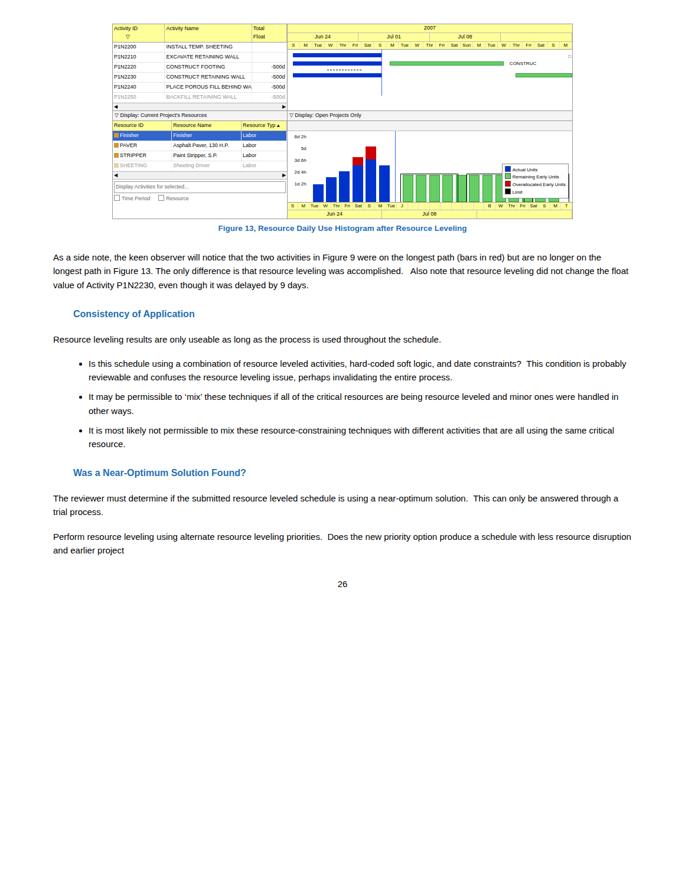Activity ID
▽
Activity Name
Total
Float
P1N2200
INSTALL TEMP. SHEETING
P1N2210
EXCAVATE RETAINING WALL
P1N2220
CONSTRUCT FOOTING
-500d
P1N2230
CONSTRUCT RETAINING WALL
-500d
P1N2240
PLACE POROUS FILL BEHIND WA
-500d
P1N2250
BACKFILL RETAINING WALL
-500d
◀▶
2007
Jun 24
Jul 01
Jul 08
S
M
Tue
W
Thr
Fri
Sat
S
M
Tue
W
Thr
Fri
Sat
Sun
M
Tue
W
Thr
Fri
Sat
S
M
CONSTRUC
□
▽ Display: Current Project's Resources
▽ Display: Open Projects Only
Resource ID
Resource Name
Resource Typ ▴
Finisher
Finisher
Labor
PAVER
Asphalt Paver, 130 H.P.
Labor
STRIPPER
Paint Stripper, S.P.
Labor
SHEETING
Sheeting Driver
Labor
◀▶
Display Activities for selected...
Time Period Resource
6d 2h 5d 3d 6h 2d 4h 1d 2h
Actual Units
Remaining Early Units
Overallocated Early Units
Limit
S
M
Tue
W
Thr
Fri
Sat
S
M
Tue
J
B
W
Thr
Fri
Sat
S
M
T
Jun 24
Jul 08
Figure 13, Resource Daily Use Histogram after Resource Leveling
As a side note, the keen observer will notice that the two activities in Figure 9 were on the longest path (bars in red) but are no longer on the longest path in Figure 13. The only difference is that resource leveling was accomplished. Also note that resource leveling did not change the float value of Activity P1N2230, even though it was delayed by 9 days.
Consistency of Application
Resource leveling results are only useable as long as the process is used throughout the schedule.
Is this schedule using a combination of resource leveled activities, hard-coded soft logic, and date constraints? This condition is probably reviewable and confuses the resource leveling issue, perhaps invalidating the entire process.
It may be permissible to ‘mix’ these techniques if all of the critical resources are being resource leveled and minor ones were handled in other ways.
It is most likely not permissible to mix these resource-constraining techniques with different activities that are all using the same critical resource.
Was a Near-Optimum Solution Found?
The reviewer must determine if the submitted resource leveled schedule is using a near-optimum solution. This can only be answered through a trial process.
Perform resource leveling using alternate resource leveling priorities. Does the new priority option produce a schedule with less resource disruption and earlier project
26